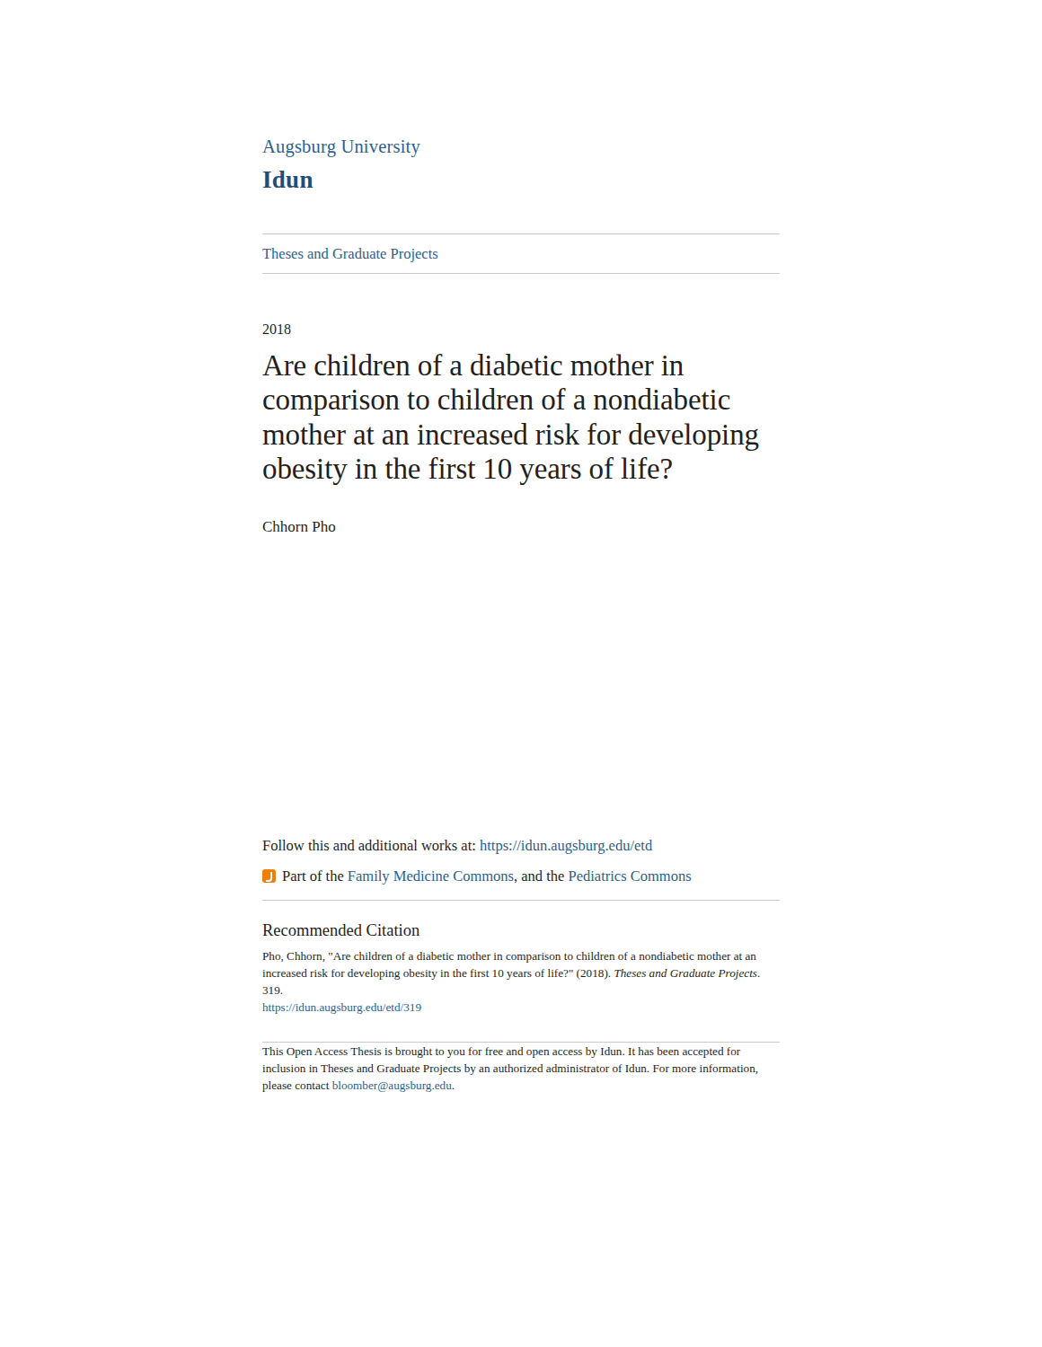Augsburg University
Idun
Theses and Graduate Projects
2018
Are children of a diabetic mother in comparison to children of a nondiabetic mother at an increased risk for developing obesity in the first 10 years of life?
Chhorn Pho
Follow this and additional works at: https://idun.augsburg.edu/etd
Part of the Family Medicine Commons, and the Pediatrics Commons
Recommended Citation
Pho, Chhorn, "Are children of a diabetic mother in comparison to children of a nondiabetic mother at an increased risk for developing obesity in the first 10 years of life?" (2018). Theses and Graduate Projects. 319.
https://idun.augsburg.edu/etd/319
This Open Access Thesis is brought to you for free and open access by Idun. It has been accepted for inclusion in Theses and Graduate Projects by an authorized administrator of Idun. For more information, please contact bloomber@augsburg.edu.